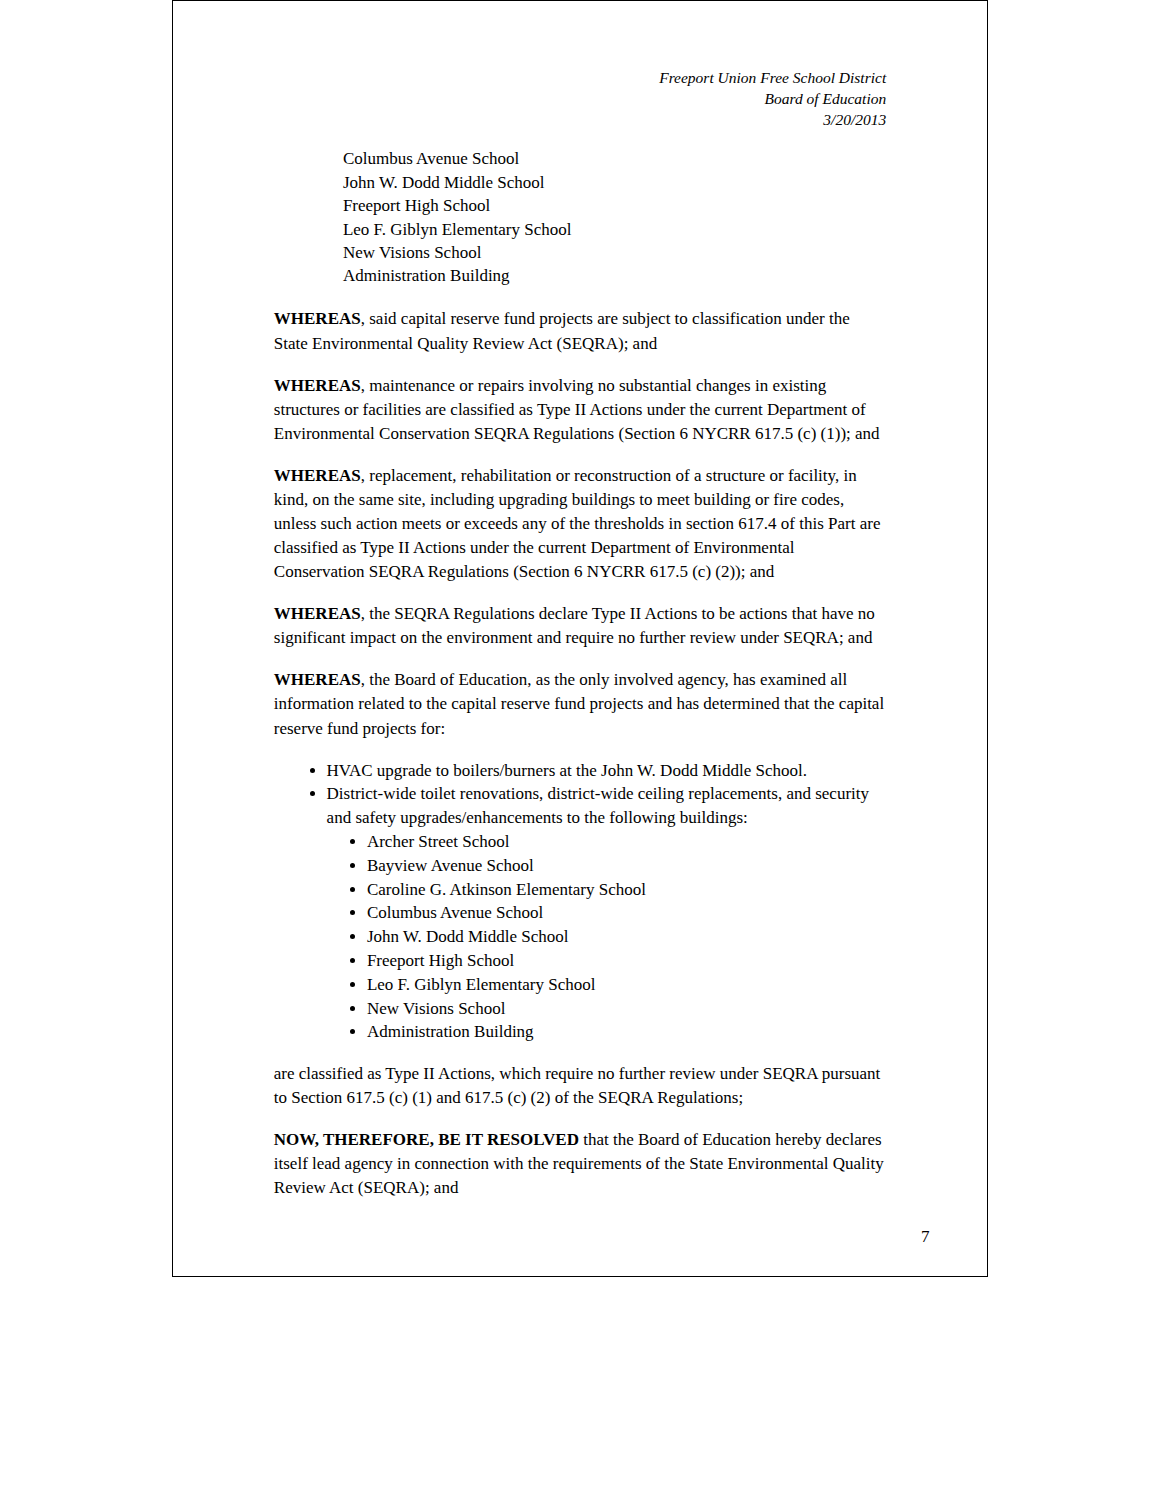Freeport Union Free School District
Board of Education
3/20/2013
Columbus Avenue School
John W. Dodd Middle School
Freeport High School
Leo F. Giblyn Elementary School
New Visions School
Administration Building
WHEREAS, said capital reserve fund projects are subject to classification under the State Environmental Quality Review Act (SEQRA); and
WHEREAS, maintenance or repairs involving no substantial changes in existing structures or facilities are classified as Type II Actions under the current Department of Environmental Conservation SEQRA Regulations (Section 6 NYCRR 617.5 (c) (1)); and
WHEREAS, replacement, rehabilitation or reconstruction of a structure or facility, in kind, on the same site, including upgrading buildings to meet building or fire codes, unless such action meets or exceeds any of the thresholds in section 617.4 of this Part are classified as Type II Actions under the current Department of Environmental Conservation SEQRA Regulations (Section 6 NYCRR 617.5 (c) (2)); and
WHEREAS, the SEQRA Regulations declare Type II Actions to be actions that have no significant impact on the environment and require no further review under SEQRA; and
WHEREAS, the Board of Education, as the only involved agency, has examined all information related to the capital reserve fund projects and has determined that the capital reserve fund projects for:
HVAC upgrade to boilers/burners at the John W. Dodd Middle School.
District-wide toilet renovations, district-wide ceiling replacements, and security and safety upgrades/enhancements to the following buildings:
Archer Street School
Bayview Avenue School
Caroline G. Atkinson Elementary School
Columbus Avenue School
John W. Dodd Middle School
Freeport High School
Leo F. Giblyn Elementary School
New Visions School
Administration Building
are classified as Type II Actions, which require no further review under SEQRA pursuant to Section 617.5 (c) (1) and 617.5 (c) (2) of the SEQRA Regulations;
NOW, THEREFORE, BE IT RESOLVED that the Board of Education hereby declares itself lead agency in connection with the requirements of the State Environmental Quality Review Act (SEQRA); and
7